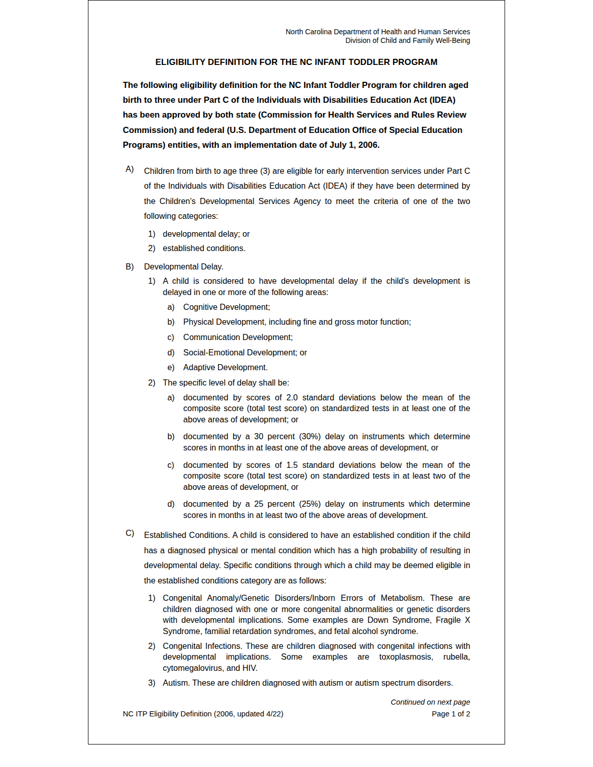North Carolina Department of Health and Human Services
Division of Child and Family Well-Being
ELIGIBILITY DEFINITION FOR THE NC INFANT TODDLER PROGRAM
The following eligibility definition for the NC Infant Toddler Program for children aged birth to three under Part C of the Individuals with Disabilities Education Act (IDEA) has been approved by both state (Commission for Health Services and Rules Review Commission) and federal (U.S. Department of Education Office of Special Education Programs) entities, with an implementation date of July 1, 2006.
Children from birth to age three (3) are eligible for early intervention services under Part C of the Individuals with Disabilities Education Act (IDEA) if they have been determined by the Children's Developmental Services Agency to meet the criteria of one of the two following categories:
developmental delay; or
established conditions.
Developmental Delay.
A child is considered to have developmental delay if the child's development is delayed in one or more of the following areas:
Cognitive Development;
Physical Development, including fine and gross motor function;
Communication Development;
Social-Emotional Development; or
Adaptive Development.
The specific level of delay shall be:
documented by scores of 2.0 standard deviations below the mean of the composite score (total test score) on standardized tests in at least one of the above areas of development; or
documented by a 30 percent (30%) delay on instruments which determine scores in months in at least one of the above areas of development, or
documented by scores of 1.5 standard deviations below the mean of the composite score (total test score) on standardized tests in at least two of the above areas of development, or
documented by a 25 percent (25%) delay on instruments which determine scores in months in at least two of the above areas of development.
Established Conditions. A child is considered to have an established condition if the child has a diagnosed physical or mental condition which has a high probability of resulting in developmental delay. Specific conditions through which a child may be deemed eligible in the established conditions category are as follows:
Congenital Anomaly/Genetic Disorders/Inborn Errors of Metabolism. These are children diagnosed with one or more congenital abnormalities or genetic disorders with developmental implications. Some examples are Down Syndrome, Fragile X Syndrome, familial retardation syndromes, and fetal alcohol syndrome.
Congenital Infections. These are children diagnosed with congenital infections with developmental implications. Some examples are toxoplasmosis, rubella, cytomegalovirus, and HIV.
Autism. These are children diagnosed with autism or autism spectrum disorders.
Continued on next page
NC ITP Eligibility Definition (2006, updated 4/22) Page 1 of 2